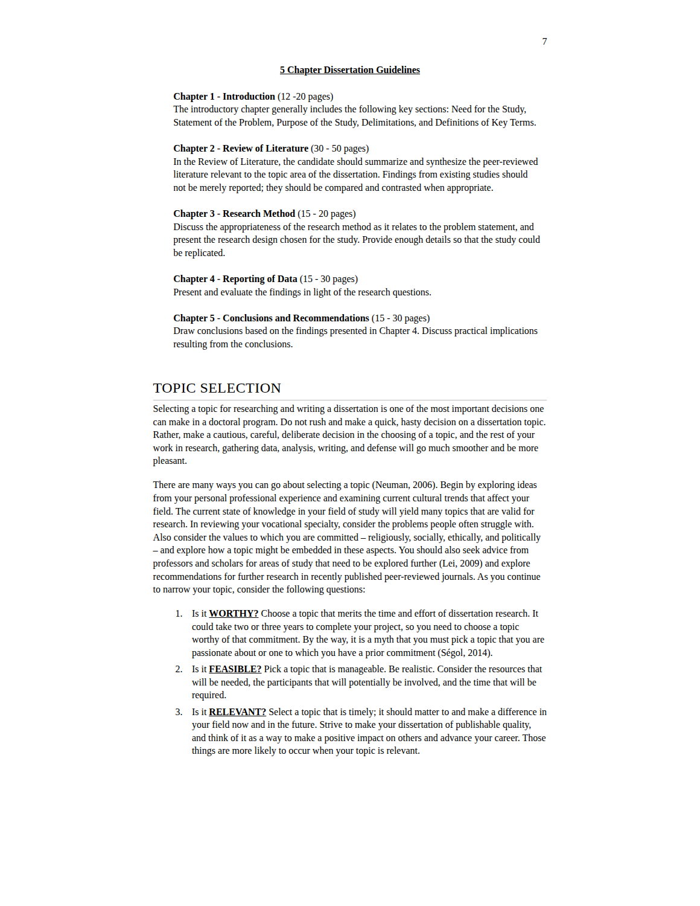7
5 Chapter Dissertation Guidelines
Chapter 1 - Introduction (12 -20 pages)
The introductory chapter generally includes the following key sections: Need for the Study, Statement of the Problem, Purpose of the Study, Delimitations, and Definitions of Key Terms.
Chapter 2 - Review of Literature (30 - 50 pages)
In the Review of Literature, the candidate should summarize and synthesize the peer-reviewed literature relevant to the topic area of the dissertation. Findings from existing studies should not be merely reported; they should be compared and contrasted when appropriate.
Chapter 3 - Research Method (15 - 20 pages)
Discuss the appropriateness of the research method as it relates to the problem statement, and present the research design chosen for the study. Provide enough details so that the study could be replicated.
Chapter 4 - Reporting of Data (15 - 30 pages)
Present and evaluate the findings in light of the research questions.
Chapter 5 - Conclusions and Recommendations (15 - 30 pages)
Draw conclusions based on the findings presented in Chapter 4. Discuss practical implications resulting from the conclusions.
TOPIC SELECTION
Selecting a topic for researching and writing a dissertation is one of the most important decisions one can make in a doctoral program. Do not rush and make a quick, hasty decision on a dissertation topic. Rather, make a cautious, careful, deliberate decision in the choosing of a topic, and the rest of your work in research, gathering data, analysis, writing, and defense will go much smoother and be more pleasant.
There are many ways you can go about selecting a topic (Neuman, 2006). Begin by exploring ideas from your personal professional experience and examining current cultural trends that affect your field. The current state of knowledge in your field of study will yield many topics that are valid for research. In reviewing your vocational specialty, consider the problems people often struggle with. Also consider the values to which you are committed – religiously, socially, ethically, and politically – and explore how a topic might be embedded in these aspects. You should also seek advice from professors and scholars for areas of study that need to be explored further (Lei, 2009) and explore recommendations for further research in recently published peer-reviewed journals. As you continue to narrow your topic, consider the following questions:
Is it WORTHY? Choose a topic that merits the time and effort of dissertation research. It could take two or three years to complete your project, so you need to choose a topic worthy of that commitment. By the way, it is a myth that you must pick a topic that you are passionate about or one to which you have a prior commitment (Ségol, 2014).
Is it FEASIBLE? Pick a topic that is manageable. Be realistic. Consider the resources that will be needed, the participants that will potentially be involved, and the time that will be required.
Is it RELEVANT? Select a topic that is timely; it should matter to and make a difference in your field now and in the future. Strive to make your dissertation of publishable quality, and think of it as a way to make a positive impact on others and advance your career. Those things are more likely to occur when your topic is relevant.